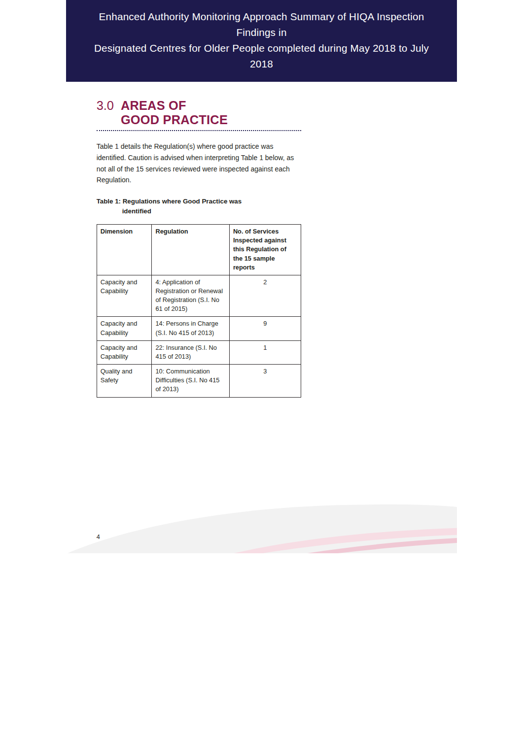Enhanced Authority Monitoring Approach Summary of HIQA Inspection Findings in Designated Centres for Older People completed during May 2018 to July 2018
3.0 AREAS OF
GOOD PRACTICE
Table 1 details the Regulation(s) where good practice was identified. Caution is advised when interpreting Table 1 below, as not all of the 15 services reviewed were inspected against each Regulation.
Table 1: Regulations where Good Practice wasidentified
| Dimension | Regulation | No. of Services Inspected against this Regulation of the 15 sample reports |
| --- | --- | --- |
| Capacity and Capability | 4: Application of Registration or Renewal of Registration (S.I. No 61 of 2015) | 2 |
| Capacity and Capability | 14: Persons in Charge (S.I. No 415 of 2013) | 9 |
| Capacity and Capability | 22: Insurance (S.I. No 415 of 2013) | 1 |
| Quality and Safety | 10: Communication Difficulties (S.I. No 415 of 2013) | 3 |
4